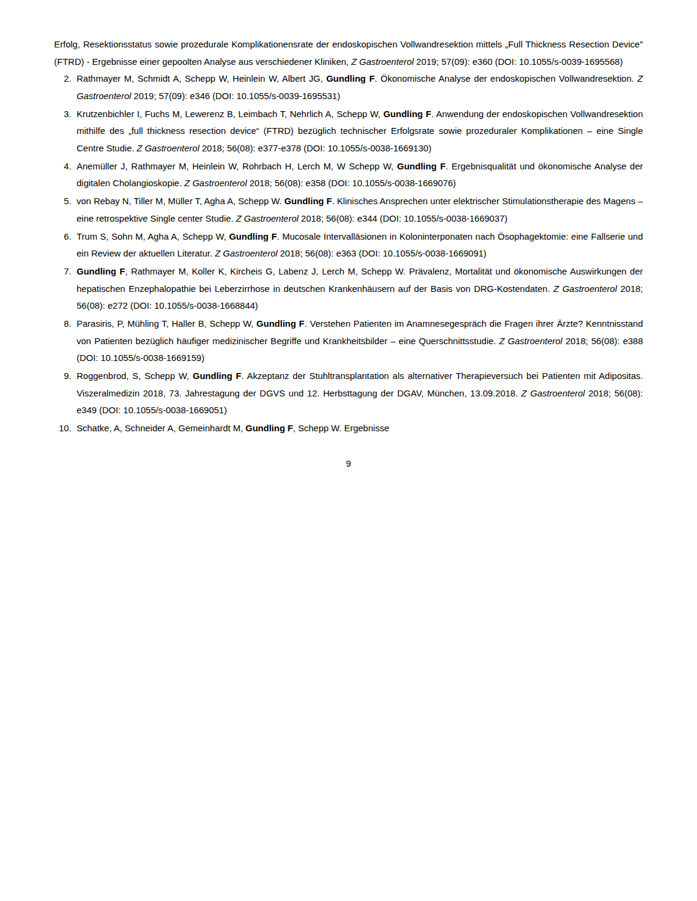Erfolg, Resektionsstatus sowie prozedurale Komplikationensrate der endoskopischen Vollwandresektion mittels „Full Thickness Resection Device" (FTRD) - Ergebnisse einer gepoolten Analyse aus verschiedener Kliniken, Z Gastroenterol 2019; 57(09): e360 (DOI: 10.1055/s-0039-1695568)
Rathmayer M, Schmidt A, Schepp W, Heinlein W, Albert JG, Gundling F. Ökonomische Analyse der endoskopischen Vollwandresektion. Z Gastroenterol 2019; 57(09): e346 (DOI: 10.1055/s-0039-1695531)
Krutzenbichler I, Fuchs M, Lewerenz B, Leimbach T, Nehrlich A, Schepp W, Gundling F. Anwendung der endoskopischen Vollwandresektion mithilfe des „full thickness resection device“ (FTRD) bezüglich technischer Erfolgsrate sowie prozeduraler Komplikationen – eine Single Centre Studie. Z Gastroenterol 2018; 56(08): e377-e378 (DOI: 10.1055/s-0038-1669130)
Anemüller J, Rathmayer M, Heinlein W, Rohrbach H, Lerch M, W Schepp W, Gundling F. Ergebnisqualität und ökonomische Analyse der digitalen Cholangioskopie. Z Gastroenterol 2018; 56(08): e358 (DOI: 10.1055/s-0038-1669076)
von Rebay N, Tiller M, Müller T, Agha A, Schepp W. Gundling F. Klinisches Ansprechen unter elektrischer Stimulationstherapie des Magens – eine retrospektive Single center Studie. Z Gastroenterol 2018; 56(08): e344 (DOI: 10.1055/s-0038-1669037)
Trum S, Sohn M, Agha A, Schepp W, Gundling F. Mucosale Intervalläsionen in Koloninterponaten nach Ösophagektomie: eine Fallserie und ein Review der aktuellen Literatur. Z Gastroenterol 2018; 56(08): e363 (DOI: 10.1055/s-0038-1669091)
Gundling F, Rathmayer M, Koller K, Kircheis G, Labenz J, Lerch M, Schepp W. Prävalenz, Mortalität und ökonomische Auswirkungen der hepatischen Enzephalopathie bei Leberzirrhose in deutschen Krankenhäusern auf der Basis von DRG-Kostendaten. Z Gastroenterol 2018; 56(08): e272 (DOI: 10.1055/s-0038-1668844)
Parasiris, P, Mühling T, Haller B, Schepp W, Gundling F. Verstehen Patienten im Anamnesegespräch die Fragen ihrer Ärzte? Kenntnisstand von Patienten bezüglich häufiger medizinischer Begriffe und Krankheitsbilder – eine Querschnittsstudie. Z Gastroenterol 2018; 56(08): e388 (DOI: 10.1055/s-0038-1669159)
Roggenbrod, S, Schepp W, Gundling F. Akzeptanz der Stuhltransplantation als alternativer Therapieversuch bei Patienten mit Adipositas. Viszeralmedizin 2018, 73. Jahrestagung der DGVS und 12. Herbsttagung der DGAV, München, 13.09.2018. Z Gastroenterol 2018; 56(08): e349 (DOI: 10.1055/s-0038-1669051)
Schatke, A, Schneider A, Gemeinhardt M, Gundling F, Schepp W. Ergebnisse
9